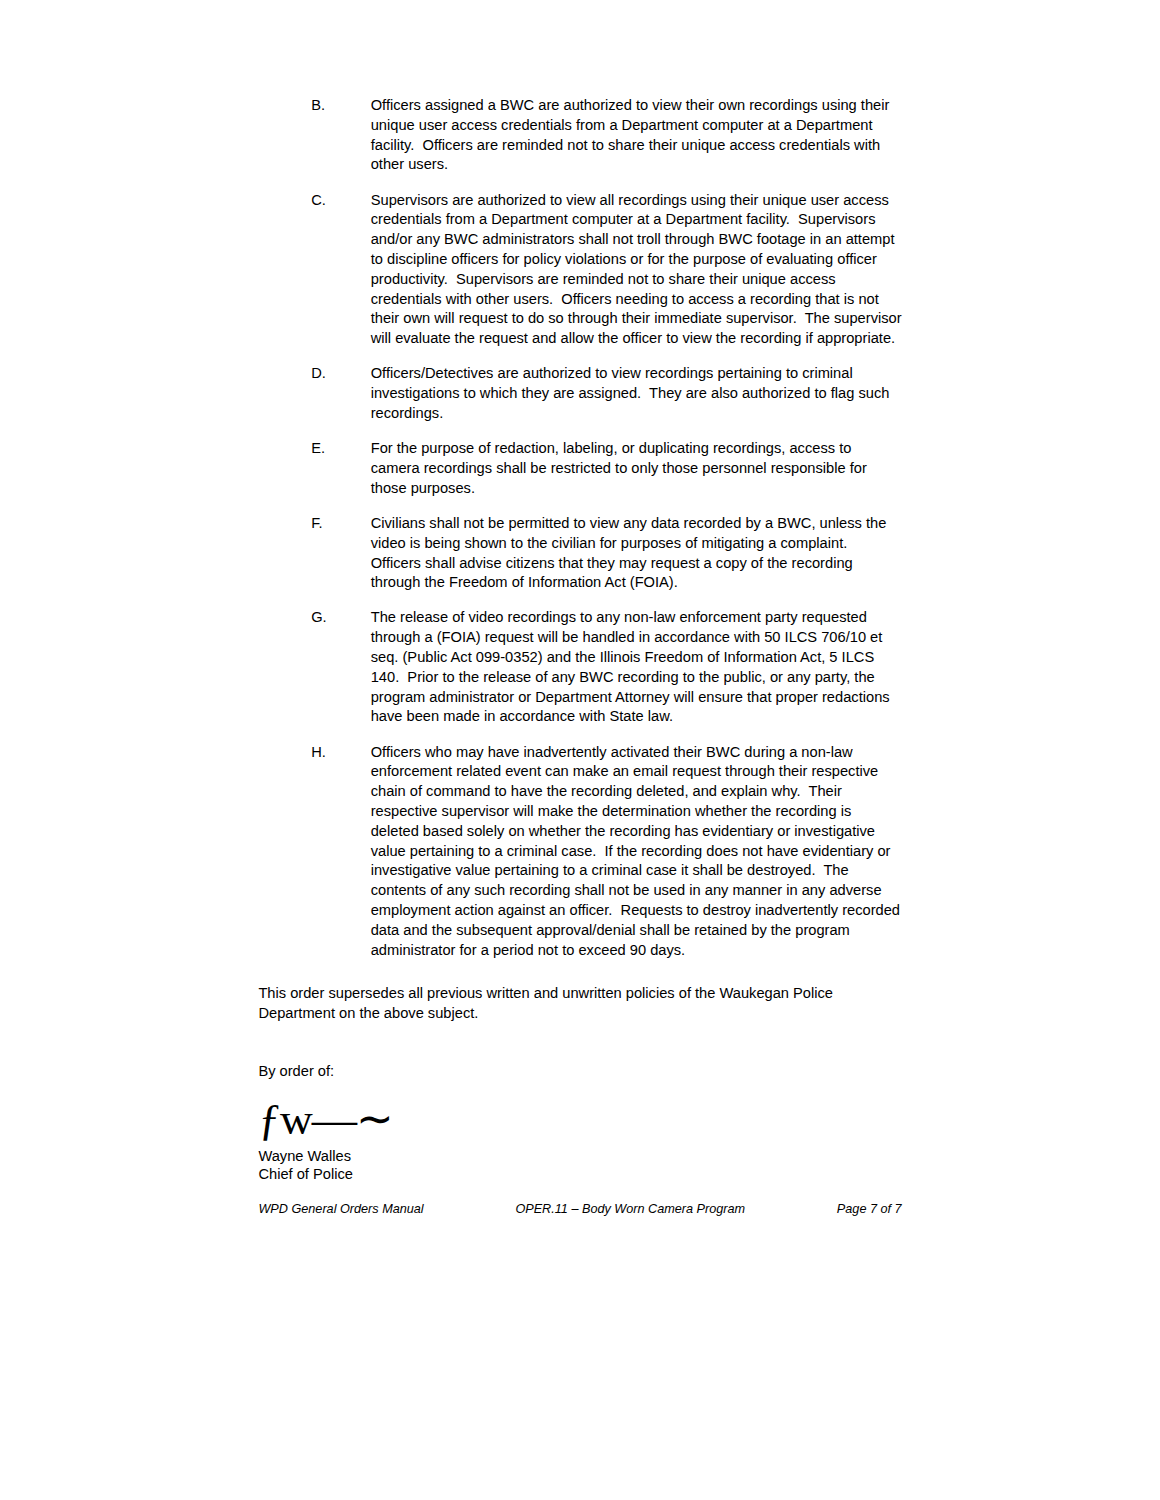B. Officers assigned a BWC are authorized to view their own recordings using their unique user access credentials from a Department computer at a Department facility. Officers are reminded not to share their unique access credentials with other users.
C. Supervisors are authorized to view all recordings using their unique user access credentials from a Department computer at a Department facility. Supervisors and/or any BWC administrators shall not troll through BWC footage in an attempt to discipline officers for policy violations or for the purpose of evaluating officer productivity. Supervisors are reminded not to share their unique access credentials with other users. Officers needing to access a recording that is not their own will request to do so through their immediate supervisor. The supervisor will evaluate the request and allow the officer to view the recording if appropriate.
D. Officers/Detectives are authorized to view recordings pertaining to criminal investigations to which they are assigned. They are also authorized to flag such recordings.
E. For the purpose of redaction, labeling, or duplicating recordings, access to camera recordings shall be restricted to only those personnel responsible for those purposes.
F. Civilians shall not be permitted to view any data recorded by a BWC, unless the video is being shown to the civilian for purposes of mitigating a complaint. Officers shall advise citizens that they may request a copy of the recording through the Freedom of Information Act (FOIA).
G. The release of video recordings to any non-law enforcement party requested through a (FOIA) request will be handled in accordance with 50 ILCS 706/10 et seq. (Public Act 099-0352) and the Illinois Freedom of Information Act, 5 ILCS 140. Prior to the release of any BWC recording to the public, or any party, the program administrator or Department Attorney will ensure that proper redactions have been made in accordance with State law.
H. Officers who may have inadvertently activated their BWC during a non-law enforcement related event can make an email request through their respective chain of command to have the recording deleted, and explain why. Their respective supervisor will make the determination whether the recording is deleted based solely on whether the recording has evidentiary or investigative value pertaining to a criminal case. If the recording does not have evidentiary or investigative value pertaining to a criminal case it shall be destroyed. The contents of any such recording shall not be used in any manner in any adverse employment action against an officer. Requests to destroy inadvertently recorded data and the subsequent approval/denial shall be retained by the program administrator for a period not to exceed 90 days.
This order supersedes all previous written and unwritten policies of the Waukegan Police Department on the above subject.
By order of:
ƒw—∼
Wayne Walles
Chief of Police
WPD General Orders Manual OPER.11 – Body Worn Camera Program Page 7 of 7